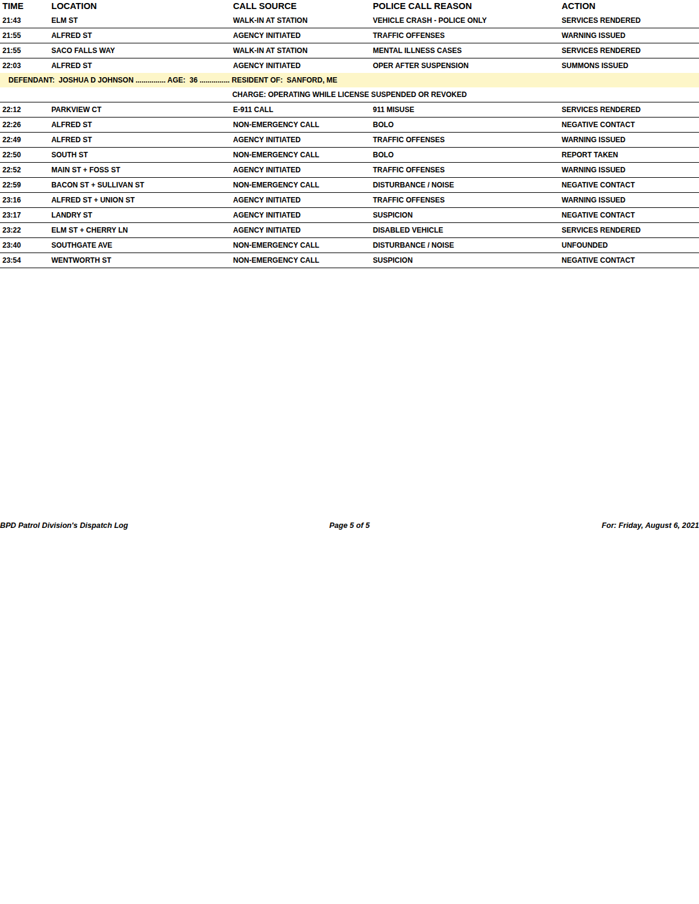| TIME | LOCATION | CALL SOURCE | POLICE CALL REASON | ACTION |
| --- | --- | --- | --- | --- |
| 21:43 | ELM ST | WALK-IN AT STATION | VEHICLE CRASH - POLICE ONLY | SERVICES RENDERED |
| 21:55 | ALFRED ST | AGENCY INITIATED | TRAFFIC OFFENSES | WARNING ISSUED |
| 21:55 | SACO FALLS WAY | WALK-IN AT STATION | MENTAL ILLNESS CASES | SERVICES RENDERED |
| 22:03 | ALFRED ST | AGENCY INITIATED | OPER AFTER SUSPENSION | SUMMONS ISSUED |
| DEFENDANT: JOSHUA D JOHNSON ............... AGE: 36 ............... RESIDENT OF: SANFORD, ME |
| CHARGE: OPERATING WHILE LICENSE SUSPENDED OR REVOKED |
| 22:12 | PARKVIEW CT | E-911 CALL | 911 MISUSE | SERVICES RENDERED |
| 22:26 | ALFRED ST | NON-EMERGENCY CALL | BOLO | NEGATIVE CONTACT |
| 22:49 | ALFRED ST | AGENCY INITIATED | TRAFFIC OFFENSES | WARNING ISSUED |
| 22:50 | SOUTH ST | NON-EMERGENCY CALL | BOLO | REPORT TAKEN |
| 22:52 | MAIN ST + FOSS ST | AGENCY INITIATED | TRAFFIC OFFENSES | WARNING ISSUED |
| 22:59 | BACON ST + SULLIVAN ST | NON-EMERGENCY CALL | DISTURBANCE / NOISE | NEGATIVE CONTACT |
| 23:16 | ALFRED ST + UNION ST | AGENCY INITIATED | TRAFFIC OFFENSES | WARNING ISSUED |
| 23:17 | LANDRY ST | AGENCY INITIATED | SUSPICION | NEGATIVE CONTACT |
| 23:22 | ELM ST + CHERRY LN | AGENCY INITIATED | DISABLED VEHICLE | SERVICES RENDERED |
| 23:40 | SOUTHGATE AVE | NON-EMERGENCY CALL | DISTURBANCE / NOISE | UNFOUNDED |
| 23:54 | WENTWORTH ST | NON-EMERGENCY CALL | SUSPICION | NEGATIVE CONTACT |
BPD Patrol Division's Dispatch Log
Page 5 of 5
For: Friday, August 6, 2021